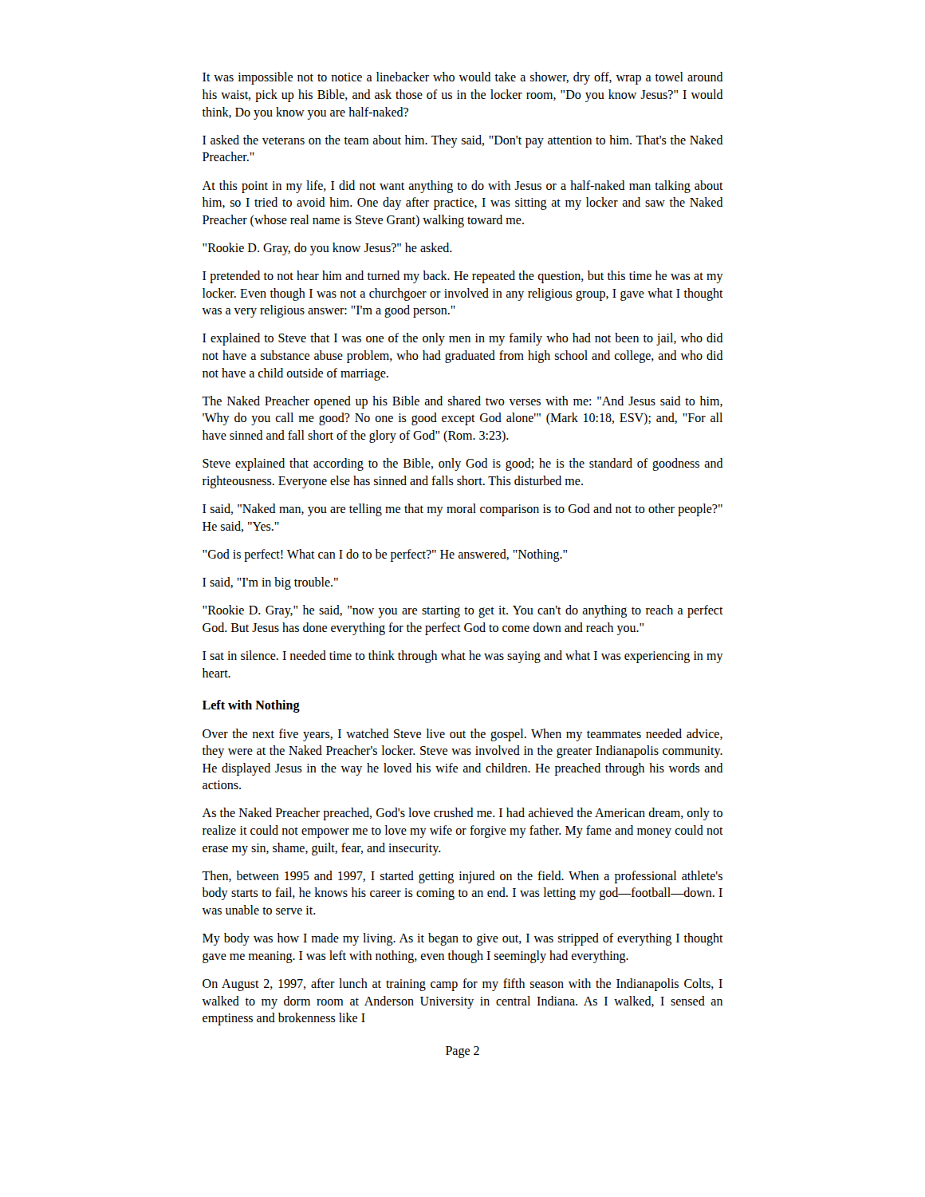It was impossible not to notice a linebacker who would take a shower, dry off, wrap a towel around his waist, pick up his Bible, and ask those of us in the locker room, "Do you know Jesus?" I would think, Do you know you are half-naked?
I asked the veterans on the team about him. They said, "Don't pay attention to him. That's the Naked Preacher."
At this point in my life, I did not want anything to do with Jesus or a half-naked man talking about him, so I tried to avoid him. One day after practice, I was sitting at my locker and saw the Naked Preacher (whose real name is Steve Grant) walking toward me.
"Rookie D. Gray, do you know Jesus?" he asked.
I pretended to not hear him and turned my back. He repeated the question, but this time he was at my locker. Even though I was not a churchgoer or involved in any religious group, I gave what I thought was a very religious answer: "I'm a good person."
I explained to Steve that I was one of the only men in my family who had not been to jail, who did not have a substance abuse problem, who had graduated from high school and college, and who did not have a child outside of marriage.
The Naked Preacher opened up his Bible and shared two verses with me: "And Jesus said to him, 'Why do you call me good? No one is good except God alone'" (Mark 10:18, ESV); and, "For all have sinned and fall short of the glory of God" (Rom. 3:23).
Steve explained that according to the Bible, only God is good; he is the standard of goodness and righteousness. Everyone else has sinned and falls short. This disturbed me.
I said, "Naked man, you are telling me that my moral comparison is to God and not to other people?" He said, "Yes."
"God is perfect! What can I do to be perfect?" He answered, "Nothing."
I said, "I'm in big trouble."
"Rookie D. Gray," he said, "now you are starting to get it. You can't do anything to reach a perfect God. But Jesus has done everything for the perfect God to come down and reach you."
I sat in silence. I needed time to think through what he was saying and what I was experiencing in my heart.
Left with Nothing
Over the next five years, I watched Steve live out the gospel. When my teammates needed advice, they were at the Naked Preacher's locker. Steve was involved in the greater Indianapolis community. He displayed Jesus in the way he loved his wife and children. He preached through his words and actions.
As the Naked Preacher preached, God's love crushed me. I had achieved the American dream, only to realize it could not empower me to love my wife or forgive my father. My fame and money could not erase my sin, shame, guilt, fear, and insecurity.
Then, between 1995 and 1997, I started getting injured on the field. When a professional athlete's body starts to fail, he knows his career is coming to an end. I was letting my god—football—down. I was unable to serve it.
My body was how I made my living. As it began to give out, I was stripped of everything I thought gave me meaning. I was left with nothing, even though I seemingly had everything.
On August 2, 1997, after lunch at training camp for my fifth season with the Indianapolis Colts, I walked to my dorm room at Anderson University in central Indiana. As I walked, I sensed an emptiness and brokenness like I
Page 2